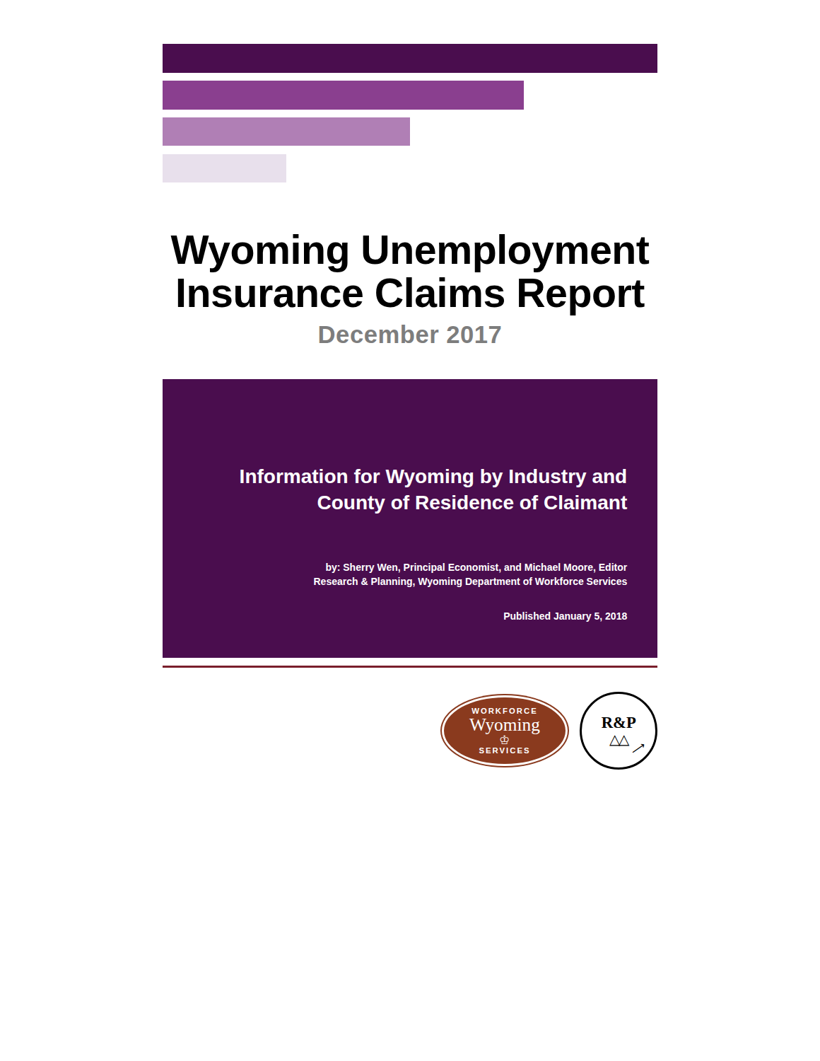Wyoming Unemployment
Insurance Claims Report
December 2017
Information for Wyoming by Industry and
County of Residence of Claimant
by: Sherry Wen, Principal Economist, and Michael Moore, Editor
Research & Planning, Wyoming Department of Workforce Services Published January 5, 2018
Workforce
Wyoming
♔
Services
R&P
△△
⟶